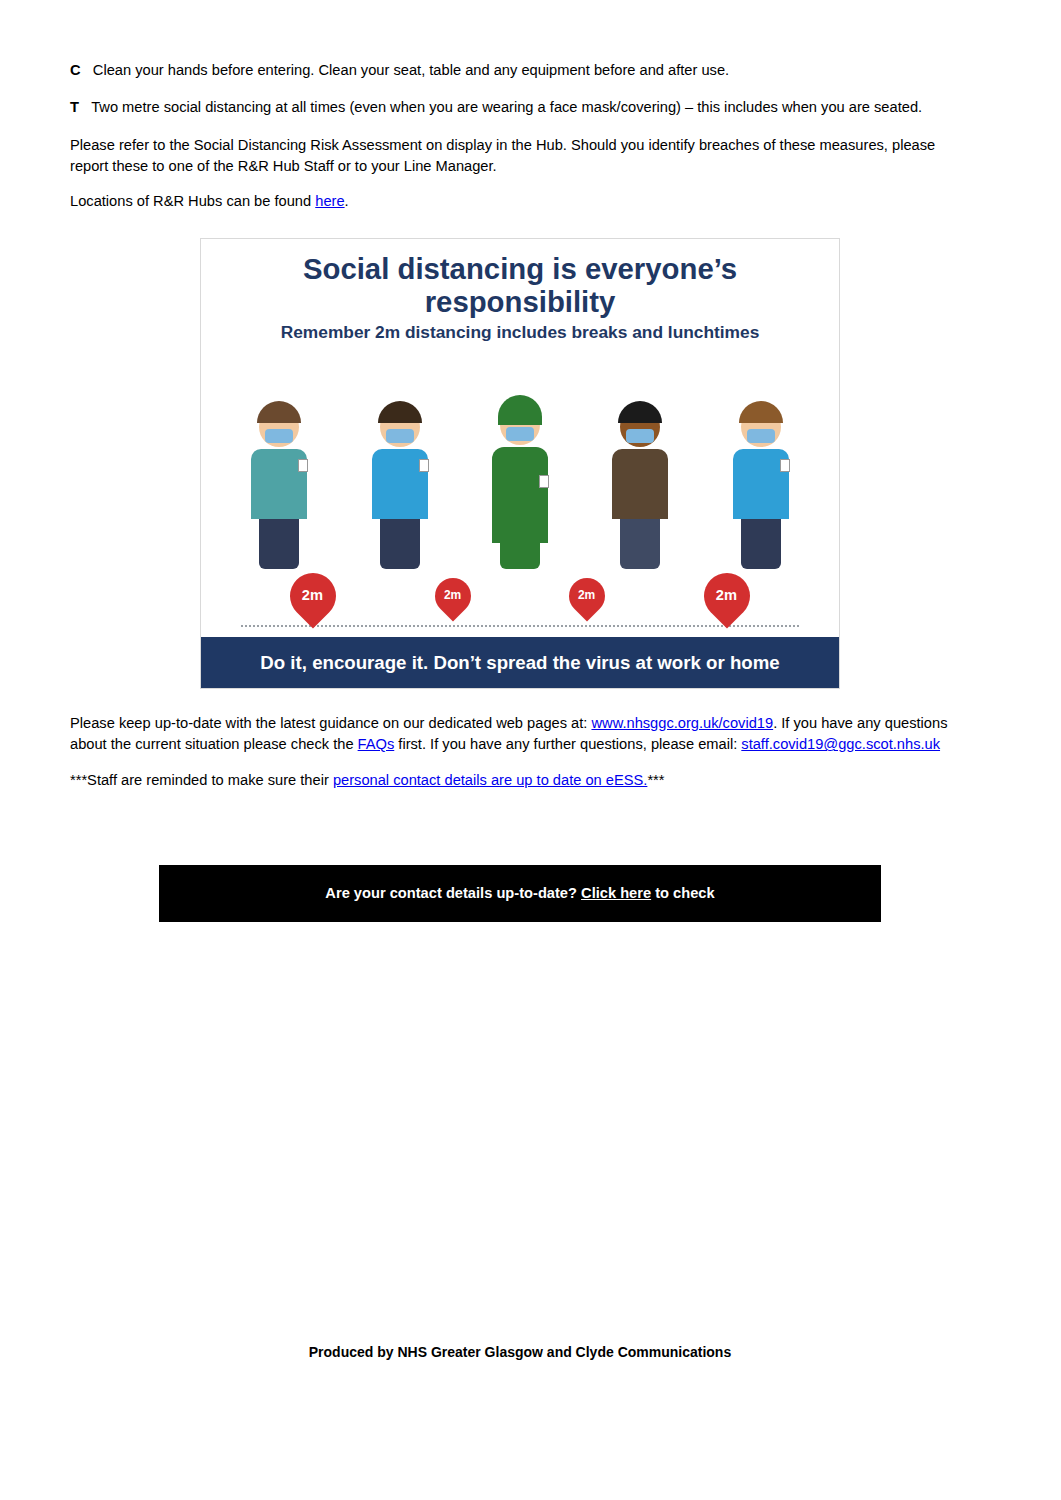C Clean your hands before entering. Clean your seat, table and any equipment before and after use.
T Two metre social distancing at all times (even when you are wearing a face mask/covering) – this includes when you are seated.
Please refer to the Social Distancing Risk Assessment on display in the Hub. Should you identify breaches of these measures, please report these to one of the R&R Hub Staff or to your Line Manager.
Locations of R&R Hubs can be found here.
Social distancing is everyone’s responsibility
Remember 2m distancing includes breaks and lunchtimes
2m
2m
2m
2m
Do it, encourage it. Don’t spread the virus at work or home
Please keep up-to-date with the latest guidance on our dedicated web pages at: www.nhsggc.org.uk/covid19. If you have any questions about the current situation please check the FAQs first. If you have any further questions, please email: staff.covid19@ggc.scot.nhs.uk
***Staff are reminded to make sure their personal contact details are up to date on eESS.***
Are your contact details up-to-date? Click here to check
Produced by NHS Greater Glasgow and Clyde Communications